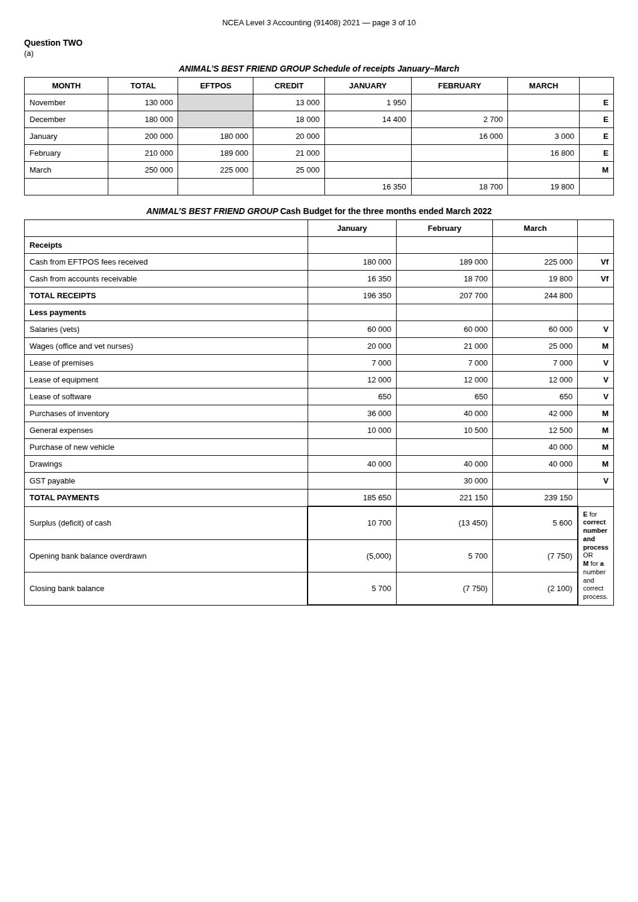NCEA Level 3 Accounting (91408) 2021 — page 3 of 10
Question TWO
(a)
ANIMAL’S BEST FRIEND GROUP Schedule of receipts January–March
| MONTH | TOTAL | EFTPOS | CREDIT | JANUARY | FEBRUARY | MARCH | |
| --- | --- | --- | --- | --- | --- | --- | --- |
| November | 130 000 | | 13 000 | 1 950 | | | E |
| December | 180 000 | | 18 000 | 14 400 | 2 700 | | E |
| January | 200 000 | 180 000 | 20 000 | | 16 000 | 3 000 | E |
| February | 210 000 | 189 000 | 21 000 | | | 16 800 | E |
| March | 250 000 | 225 000 | 25 000 | | | | M |
| | | | | 16 350 | 18 700 | 19 800 | |
ANIMAL’S BEST FRIEND GROUP Cash Budget for the three months ended March 2022
| | January | February | March | |
| --- | --- | --- | --- | --- |
| Receipts | | | | |
| Cash from EFTPOS fees received | 180 000 | 189 000 | 225 000 | Vf |
| Cash from accounts receivable | 16 350 | 18 700 | 19 800 | Vf |
| TOTAL RECEIPTS | 196 350 | 207 700 | 244 800 | |
| Less payments | | | | |
| Salaries (vets) | 60 000 | 60 000 | 60 000 | V |
| Wages (office and vet nurses) | 20 000 | 21 000 | 25 000 | M |
| Lease of premises | 7 000 | 7 000 | 7 000 | V |
| Lease of equipment | 12 000 | 12 000 | 12 000 | V |
| Lease of software | 650 | 650 | 650 | V |
| Purchases of inventory | 36 000 | 40 000 | 42 000 | M |
| General expenses | 10 000 | 10 500 | 12 500 | M |
| Purchase of new vehicle | | | 40 000 | M |
| Drawings | 40 000 | 40 000 | 40 000 | M |
| GST payable | | 30 000 | | V |
| TOTAL PAYMENTS | 185 650 | 221 150 | 239 150 | |
| Surplus (deficit) of cash | 10 700 | (13 450) | 5 600 | E for correct number and process OR M for a number and correct process. |
| Opening bank balance overdrawn | (5,000) | 5 700 | (7 750) |
| Closing bank balance | 5 700 | (7 750) | (2 100) |